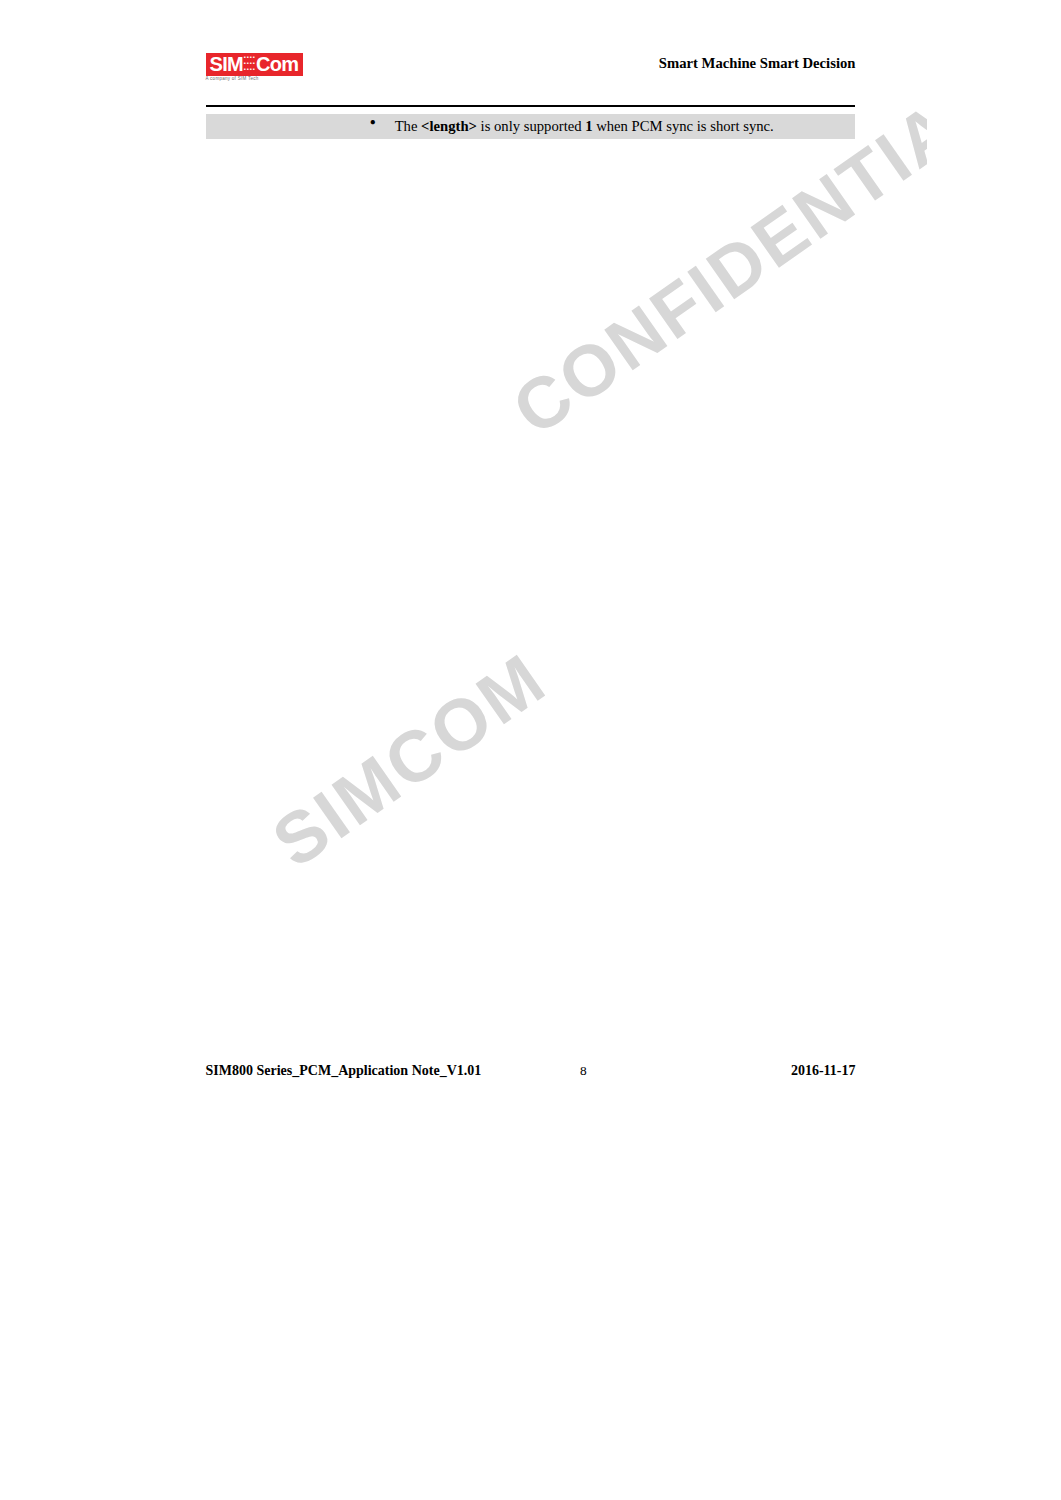SIM▪▪▪▪▪▪▪▪▪▪▪▪Com A company of SIM Tech
Smart Machine Smart Decision
The <length> is only supported 1 when PCM sync is short sync.
CONFIDENTIAL FILE
SIMCOM
SIM800 Series_PCM_Application Note_V1.01 8 2016-11-17